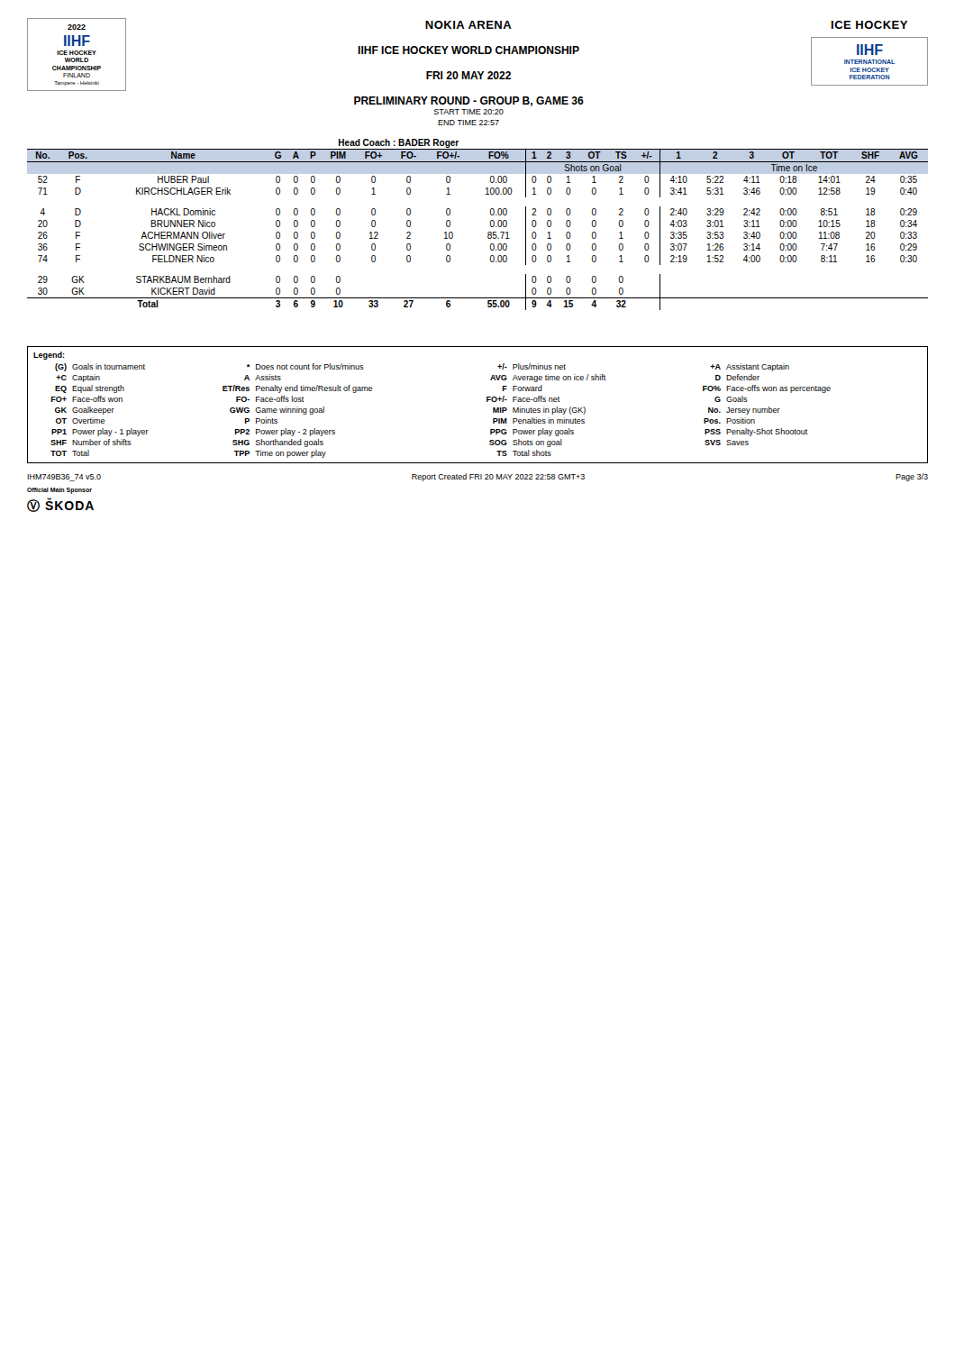2022
IIHF
ICE HOCKEY
WORLD
CHAMPIONSHIP
FINLAND
Tampere - Helsinki
NOKIA ARENA
IIHF ICE HOCKEY WORLD CHAMPIONSHIP
FRI 20 MAY 2022
PRELIMINARY ROUND - GROUP B, GAME 36
START TIME 20:20
END TIME 22:57
ICE HOCKEY
IIHF
INTERNATIONAL
ICE HOCKEY
FEDERATION
| Head Coach : BADER Roger |
| No. | Pos. | Name | G | A | P | PIM | FO+ | FO- | FO+/- | FO% | 1 | 2 | 3 | OT | TS | +/- | 1 | 2 | 3 | OT | TOT | SHF | AVG |
| | | Shots on Goal | Time on Ice |
| 52 | F | HUBER Paul | 0 | 0 | 0 | 0 | 0 | 0 | 0 | 0.00 | 0 | 0 | 1 | 1 | 2 | 0 | 4:10 | 5:22 | 4:11 | 0:18 | 14:01 | 24 | 0:35 |
| 71 | D | KIRCHSCHLAGER Erik | 0 | 0 | 0 | 0 | 1 | 0 | 1 | 100.00 | 1 | 0 | 0 | 0 | 1 | 0 | 3:41 | 5:31 | 3:46 | 0:00 | 12:58 | 19 | 0:40 |
| 4 | D | HACKL Dominic | 0 | 0 | 0 | 0 | 0 | 0 | 0 | 0.00 | 2 | 0 | 0 | 0 | 2 | 0 | 2:40 | 3:29 | 2:42 | 0:00 | 8:51 | 18 | 0:29 |
| 20 | D | BRUNNER Nico | 0 | 0 | 0 | 0 | 0 | 0 | 0 | 0.00 | 0 | 0 | 0 | 0 | 0 | 0 | 4:03 | 3:01 | 3:11 | 0:00 | 10:15 | 18 | 0:34 |
| 26 | F | ACHERMANN Oliver | 0 | 0 | 0 | 0 | 12 | 2 | 10 | 85.71 | 0 | 1 | 0 | 0 | 1 | 0 | 3:35 | 3:53 | 3:40 | 0:00 | 11:08 | 20 | 0:33 |
| 36 | F | SCHWINGER Simeon | 0 | 0 | 0 | 0 | 0 | 0 | 0 | 0.00 | 0 | 0 | 0 | 0 | 0 | 0 | 3:07 | 1:26 | 3:14 | 0:00 | 7:47 | 16 | 0:29 |
| 74 | F | FELDNER Nico | 0 | 0 | 0 | 0 | 0 | 0 | 0 | 0.00 | 0 | 0 | 1 | 0 | 1 | 0 | 2:19 | 1:52 | 4:00 | 0:00 | 8:11 | 16 | 0:30 |
| 29 | GK | STARKBAUM Bernhard | 0 | 0 | 0 | 0 | | | | | 0 | 0 | 0 | 0 | 0 | | | | | | | | |
| 30 | GK | KICKERT David | 0 | 0 | 0 | 0 | | | | | 0 | 0 | 0 | 0 | 0 | | | | | | | | |
| Total | 3 | 6 | 9 | 10 | 33 | 27 | 6 | 55.00 | 9 | 4 | 15 | 4 | 32 | | | | | | | | |
Legend:
| (G) | Goals in tournament | * | Does not count for Plus/minus | +/- | Plus/minus net | +A | Assistant Captain |
| +C | Captain | A | Assists | AVG | Average time on ice / shift | D | Defender |
| EQ | Equal strength | ET/Res | Penalty end time/Result of game | F | Forward | FO% | Face-offs won as percentage |
| FO+ | Face-offs won | FO- | Face-offs lost | FO+/- | Face-offs net | G | Goals |
| GK | Goalkeeper | GWG | Game winning goal | MIP | Minutes in play (GK) | No. | Jersey number |
| OT | Overtime | P | Points | PIM | Penalties in minutes | Pos. | Position |
| PP1 | Power play - 1 player | PP2 | Power play - 2 players | PPG | Power play goals | PSS | Penalty-Shot Shootout |
| SHF | Number of shifts | SHG | Shorthanded goals | SOG | Shots on goal | SVS | Saves |
| TOT | Total | TPP | Time on power play | TS | Total shots | | |
IHM749B36_74 v5.0
Official Main Sponsor
Ⓥ ŠKODA
Report Created FRI 20 MAY 2022 22:58 GMT+3
Page 3/3